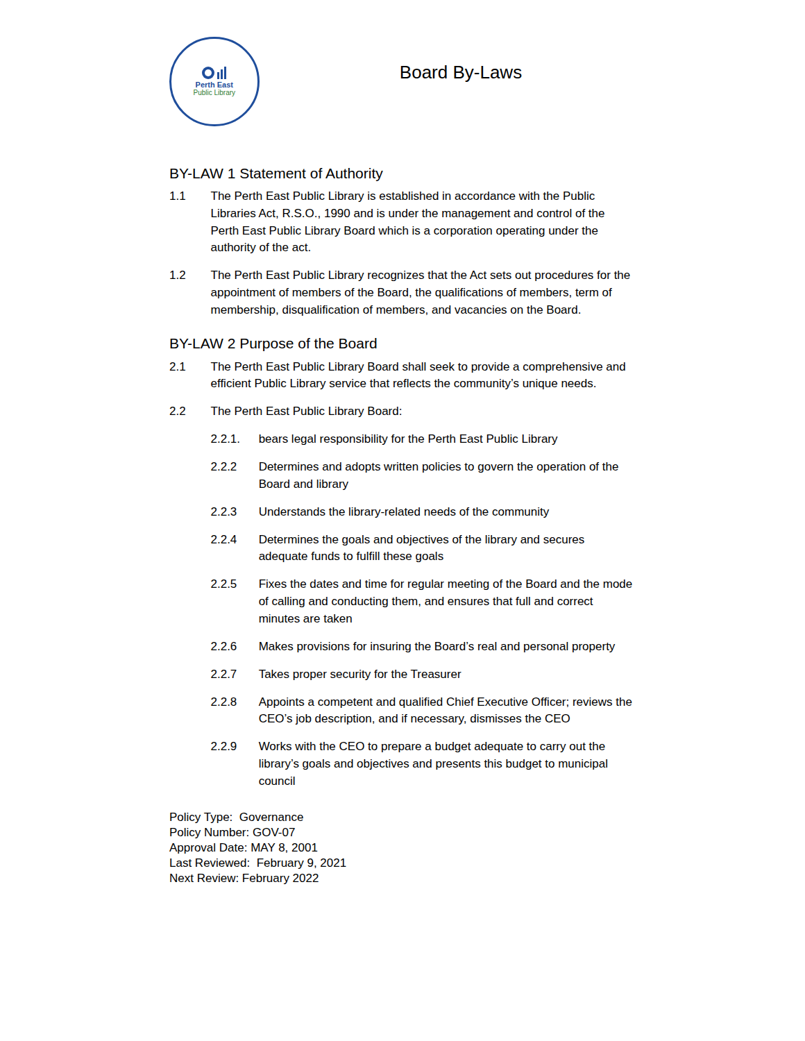Perth EastPublic Library
Board By-Laws
BY-LAW 1 Statement of Authority
1.1 The Perth East Public Library is established in accordance with the Public Libraries Act, R.S.O., 1990 and is under the management and control of the Perth East Public Library Board which is a corporation operating under the authority of the act.
1.2 The Perth East Public Library recognizes that the Act sets out procedures for the appointment of members of the Board, the qualifications of members, term of membership, disqualification of members, and vacancies on the Board.
BY-LAW 2 Purpose of the Board
2.1 The Perth East Public Library Board shall seek to provide a comprehensive and efficient Public Library service that reflects the community’s unique needs.
2.2 The Perth East Public Library Board:
2.2.1. bears legal responsibility for the Perth East Public Library
2.2.2 Determines and adopts written policies to govern the operation of the Board and library
2.2.3 Understands the library-related needs of the community
2.2.4 Determines the goals and objectives of the library and secures adequate funds to fulfill these goals
2.2.5 Fixes the dates and time for regular meeting of the Board and the mode of calling and conducting them, and ensures that full and correct minutes are taken
2.2.6 Makes provisions for insuring the Board’s real and personal property
2.2.7 Takes proper security for the Treasurer
2.2.8 Appoints a competent and qualified Chief Executive Officer; reviews the CEO’s job description, and if necessary, dismisses the CEO
2.2.9 Works with the CEO to prepare a budget adequate to carry out the library’s goals and objectives and presents this budget to municipal council
Policy Type: Governance
Policy Number: GOV-07
Approval Date: MAY 8, 2001
Last Reviewed: February 9, 2021
Next Review: February 2022